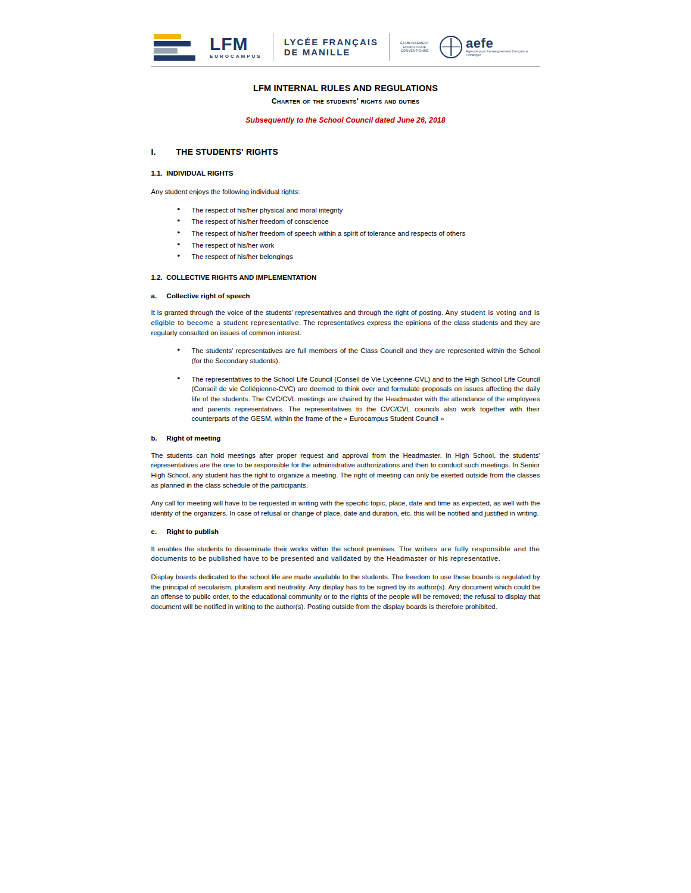LFM EUROCAMPUS
LYCÉE FRANÇAIS
DE MANILLE
ÉTABLISSEMENT
HOMOLOGUÉ
CONVENTIONNÉ
aefe Agence pour l'enseignement français à l'étranger
LFM INTERNAL RULES AND REGULATIONS
Charter of the students' rights and duties
Subsequently to the School Council dated June 26, 2018
I. THE STUDENTS' RIGHTS
1.1. INDIVIDUAL RIGHTS
Any student enjoys the following individual rights:
The respect of his/her physical and moral integrity
The respect of his/her freedom of conscience
The respect of his/her freedom of speech within a spirit of tolerance and respects of others
The respect of his/her work
The respect of his/her belongings
1.2. COLLECTIVE RIGHTS AND IMPLEMENTATION
a. Collective right of speech
It is granted through the voice of the students' representatives and through the right of posting. Any student is voting and is eligible to become a student representative. The representatives express the opinions of the class students and they are regularly consulted on issues of common interest.
The students' representatives are full members of the Class Council and they are represented within the School (for the Secondary students).
The representatives to the School Life Council (Conseil de Vie Lycéenne-CVL) and to the High School Life Council (Conseil de vie Collégienne-CVC) are deemed to think over and formulate proposals on issues affecting the daily life of the students. The CVC/CVL meetings are chaired by the Headmaster with the attendance of the employees and parents representatives. The representatives to the CVC/CVL councils also work together with their counterparts of the GESM, within the frame of the « Eurocampus Student Council »
b. Right of meeting
The students can hold meetings after proper request and approval from the Headmaster. In High School, the students' representatives are the one to be responsible for the administrative authorizations and then to conduct such meetings. In Senior High School, any student has the right to organize a meeting. The right of meeting can only be exerted outside from the classes as planned in the class schedule of the participants.
Any call for meeting will have to be requested in writing with the specific topic, place, date and time as expected, as well with the identity of the organizers. In case of refusal or change of place, date and duration, etc. this will be notified and justified in writing.
c. Right to publish
It enables the students to disseminate their works within the school premises. The writers are fully responsible and the documents to be published have to be presented and validated by the Headmaster or his representative.
Display boards dedicated to the school life are made available to the students. The freedom to use these boards is regulated by the principal of secularism, pluralism and neutrality. Any display has to be signed by its author(s). Any document which could be an offense to public order, to the educational community or to the rights of the people will be removed; the refusal to display that document will be notified in writing to the author(s). Posting outside from the display boards is therefore prohibited.